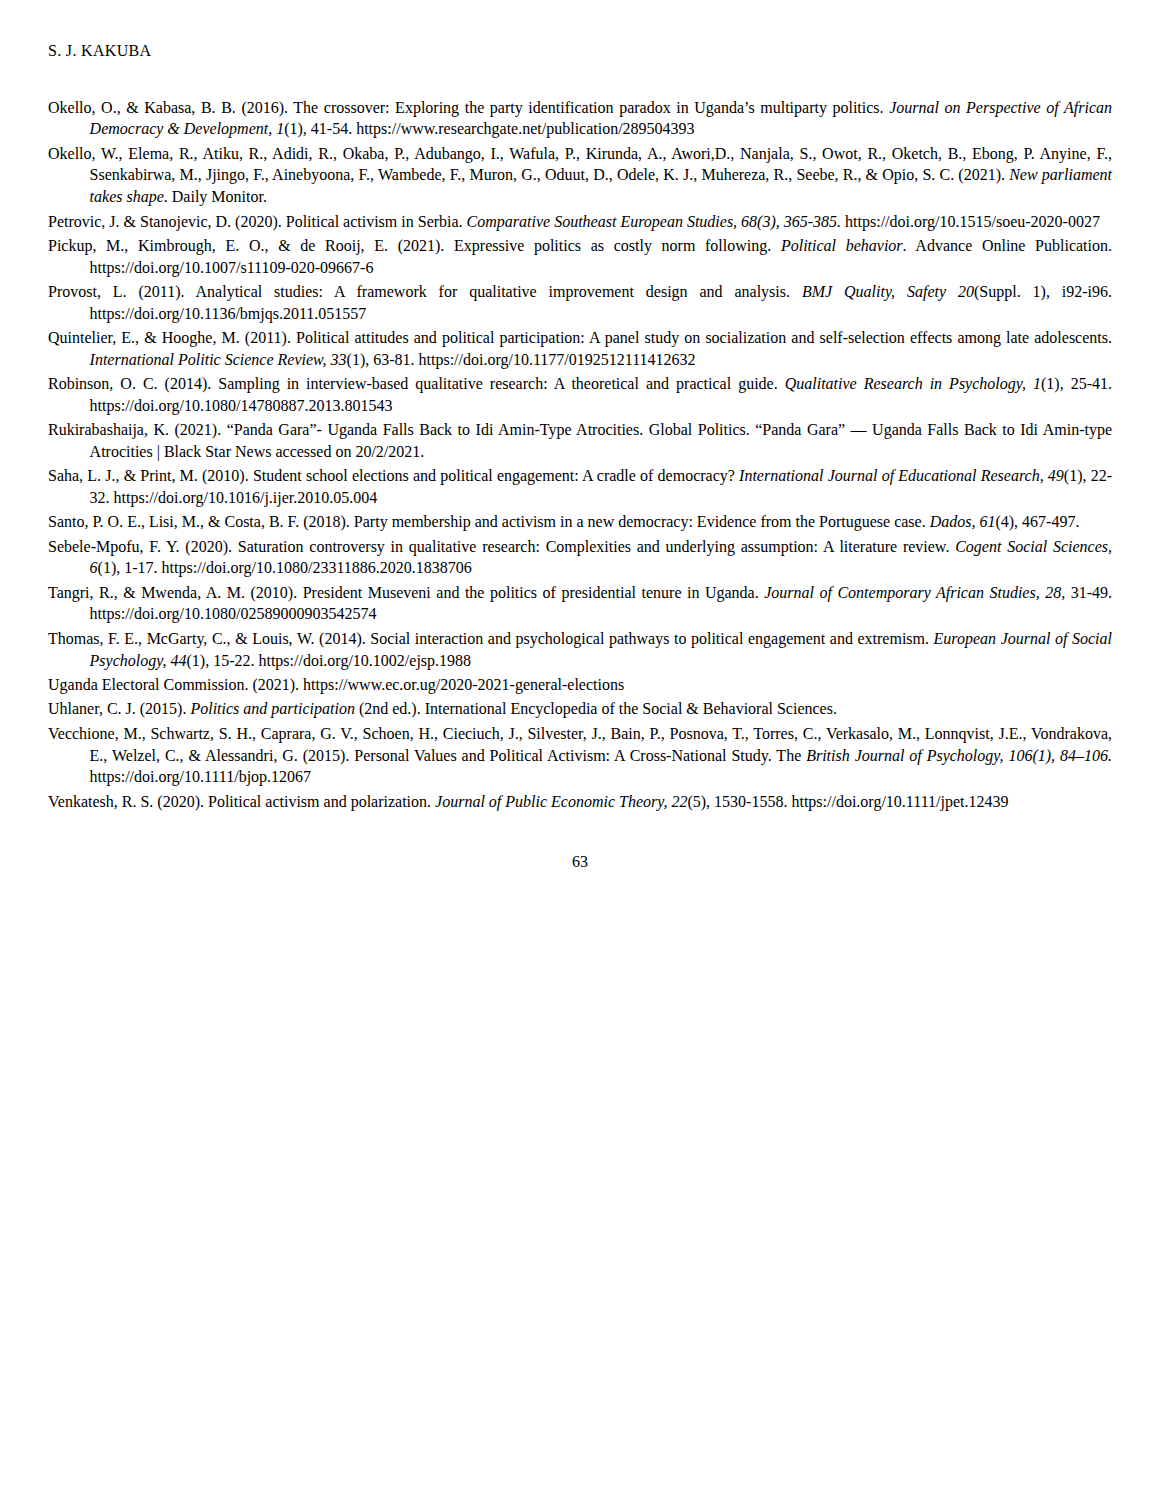S. J. KAKUBA
Okello, O., & Kabasa, B. B. (2016). The crossover: Exploring the party identification paradox in Uganda’s multiparty politics. Journal on Perspective of African Democracy & Development, 1(1), 41-54. https://www.researchgate.net/publication/289504393
Okello, W., Elema, R., Atiku, R., Adidi, R., Okaba, P., Adubango, I., Wafula, P., Kirunda, A., Awori,D., Nanjala, S., Owot, R., Oketch, B., Ebong, P. Anyine, F., Ssenkabirwa, M., Jjingo, F., Ainebyoona, F., Wambede, F., Muron, G., Oduut, D., Odele, K. J., Muhereza, R., Seebe, R., & Opio, S. C. (2021). New parliament takes shape. Daily Monitor.
Petrovic, J. & Stanojevic, D. (2020). Political activism in Serbia. Comparative Southeast European Studies, 68(3), 365-385. https://doi.org/10.1515/soeu-2020-0027
Pickup, M., Kimbrough, E. O., & de Rooij, E. (2021). Expressive politics as costly norm following. Political behavior. Advance Online Publication. https://doi.org/10.1007/s11109-020-09667-6
Provost, L. (2011). Analytical studies: A framework for qualitative improvement design and analysis. BMJ Quality, Safety 20(Suppl. 1), i92-i96. https://doi.org/10.1136/bmjqs.2011.051557
Quintelier, E., & Hooghe, M. (2011). Political attitudes and political participation: A panel study on socialization and self-selection effects among late adolescents. International Politic Science Review, 33(1), 63-81. https://doi.org/10.1177/0192512111412632
Robinson, O. C. (2014). Sampling in interview-based qualitative research: A theoretical and practical guide. Qualitative Research in Psychology, 1(1), 25-41. https://doi.org/10.1080/14780887.2013.801543
Rukirabashaija, K. (2021). “Panda Gara”- Uganda Falls Back to Idi Amin-Type Atrocities. Global Politics. “Panda Gara” — Uganda Falls Back to Idi Amin-type Atrocities | Black Star News accessed on 20/2/2021.
Saha, L. J., & Print, M. (2010). Student school elections and political engagement: A cradle of democracy? International Journal of Educational Research, 49(1), 22-32. https://doi.org/10.1016/j.ijer.2010.05.004
Santo, P. O. E., Lisi, M., & Costa, B. F. (2018). Party membership and activism in a new democracy: Evidence from the Portuguese case. Dados, 61(4), 467-497.
Sebele-Mpofu, F. Y. (2020). Saturation controversy in qualitative research: Complexities and underlying assumption: A literature review. Cogent Social Sciences, 6(1), 1-17. https://doi.org/10.1080/23311886.2020.1838706
Tangri, R., & Mwenda, A. M. (2010). President Museveni and the politics of presidential tenure in Uganda. Journal of Contemporary African Studies, 28, 31-49. https://doi.org/10.1080/02589000903542574
Thomas, F. E., McGarty, C., & Louis, W. (2014). Social interaction and psychological pathways to political engagement and extremism. European Journal of Social Psychology, 44(1), 15-22. https://doi.org/10.1002/ejsp.1988
Uganda Electoral Commission. (2021). https://www.ec.or.ug/2020-2021-general-elections
Uhlaner, C. J. (2015). Politics and participation (2nd ed.). International Encyclopedia of the Social & Behavioral Sciences.
Vecchione, M., Schwartz, S. H., Caprara, G. V., Schoen, H., Cieciuch, J., Silvester, J., Bain, P., Posnova, T., Torres, C., Verkasalo, M., Lonnqvist, J.E., Vondrakova, E., Welzel, C., & Alessandri, G. (2015). Personal Values and Political Activism: A Cross-National Study. The British Journal of Psychology, 106(1), 84–106. https://doi.org/10.1111/bjop.12067
Venkatesh, R. S. (2020). Political activism and polarization. Journal of Public Economic Theory, 22(5), 1530-1558. https://doi.org/10.1111/jpet.12439
63